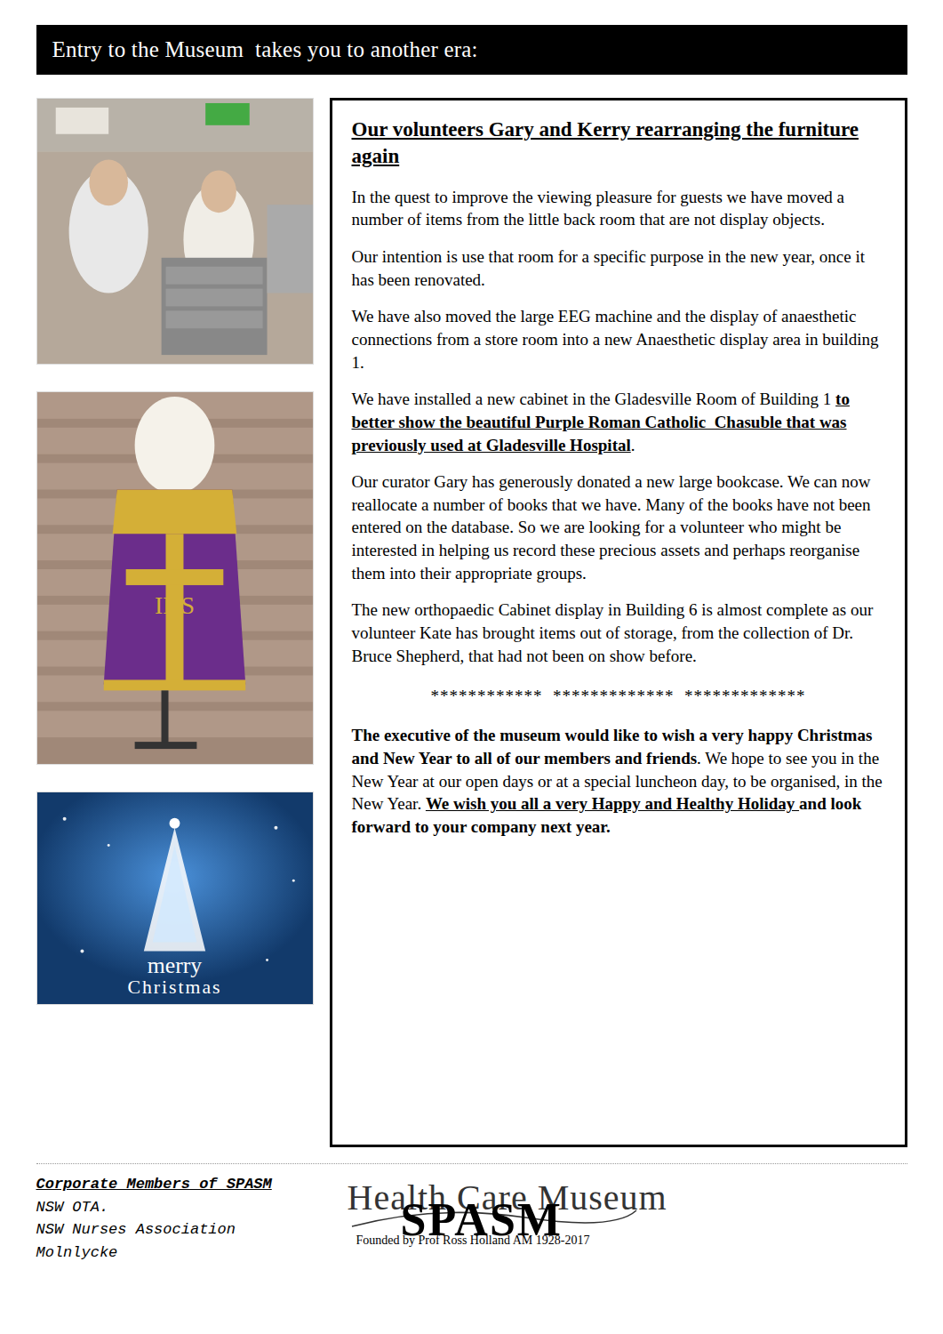Entry to the Museum takes you to another era:
Our volunteers Gary and Kerry rearranging the furniture again
In the quest to improve the viewing pleasure for guests we have moved a number of items from the little back room that are not display objects.
Our intention is use that room for a specific purpose in the new year, once it has been renovated.
We have also moved the large EEG machine and the display of anaesthetic connections from a store room into a new Anaesthetic display area in building 1.
We have installed a new cabinet in the Gladesville Room of Building 1 to better show the beautiful Purple Roman Catholic Chasuble that was previously used at Gladesville Hospital.
Our curator Gary has generously donated a new large bookcase. We can now reallocate a number of books that we have. Many of the books have not been entered on the database. So we are looking for a volunteer who might be interested in helping us record these precious assets and perhaps reorganise them into their appropriate groups.
The new orthopaedic Cabinet display in Building 6 is almost complete as our volunteer Kate has brought items out of storage, from the collection of Dr. Bruce Shepherd, that had not been on show before.
************ ************* *************
The executive of the museum would like to wish a very happy Christmas and New Year to all of our members and friends. We hope to see you in the New Year at our open days or at a special luncheon day, to be organised, in the New Year. We wish you all a very Happy and Healthy Holiday and look forward to your company next year.
Corporate Members of SPASM
NSW OTA.
NSW Nurses Association
Molnlycke
Health Care Museum
SPASM
Founded by Prof Ross Holland AM 1928-2017